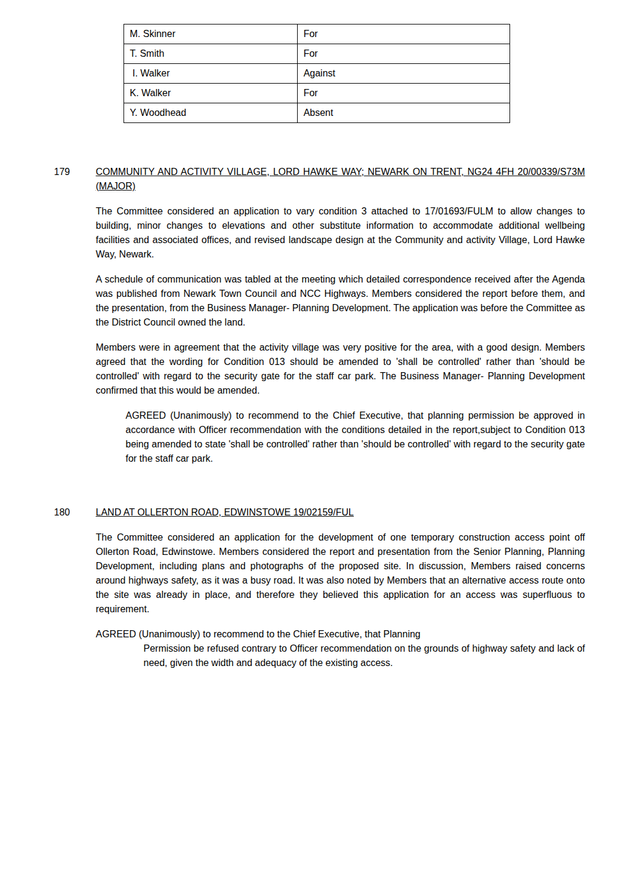| M. Skinner | For |
| T. Smith | For |
| I. Walker | Against |
| K. Walker | For |
| Y. Woodhead | Absent |
179
COMMUNITY AND ACTIVITY VILLAGE, LORD HAWKE WAY; NEWARK ON TRENT, NG24 4FH 20/00339/S73M (MAJOR)
The Committee considered an application to vary condition 3 attached to 17/01693/FULM to allow changes to building, minor changes to elevations and other substitute information to accommodate additional wellbeing facilities and associated offices, and revised landscape design at the Community and activity Village, Lord Hawke Way, Newark.
A schedule of communication was tabled at the meeting which detailed correspondence received after the Agenda was published from Newark Town Council and NCC Highways. Members considered the report before them, and the presentation, from the Business Manager- Planning Development. The application was before the Committee as the District Council owned the land.
Members were in agreement that the activity village was very positive for the area, with a good design. Members agreed that the wording for Condition 013 should be amended to 'shall be controlled' rather than 'should be controlled' with regard to the security gate for the staff car park. The Business Manager- Planning Development confirmed that this would be amended.
AGREED (Unanimously) to recommend to the Chief Executive, that planning permission be approved in accordance with Officer recommendation with the conditions detailed in the report,subject to Condition 013 being amended to state 'shall be controlled' rather than 'should be controlled' with regard to the security gate for the staff car park.
180
LAND AT OLLERTON ROAD, EDWINSTOWE 19/02159/FUL
The Committee considered an application for the development of one temporary construction access point off Ollerton Road, Edwinstowe. Members considered the report and presentation from the Senior Planning, Planning Development, including plans and photographs of the proposed site. In discussion, Members raised concerns around highways safety, as it was a busy road. It was also noted by Members that an alternative access route onto the site was already in place, and therefore they believed this application for an access was superfluous to requirement.
AGREED (Unanimously) to recommend to the Chief Executive, that Planning Permission be refused contrary to Officer recommendation on the grounds of highway safety and lack of need, given the width and adequacy of the existing access.